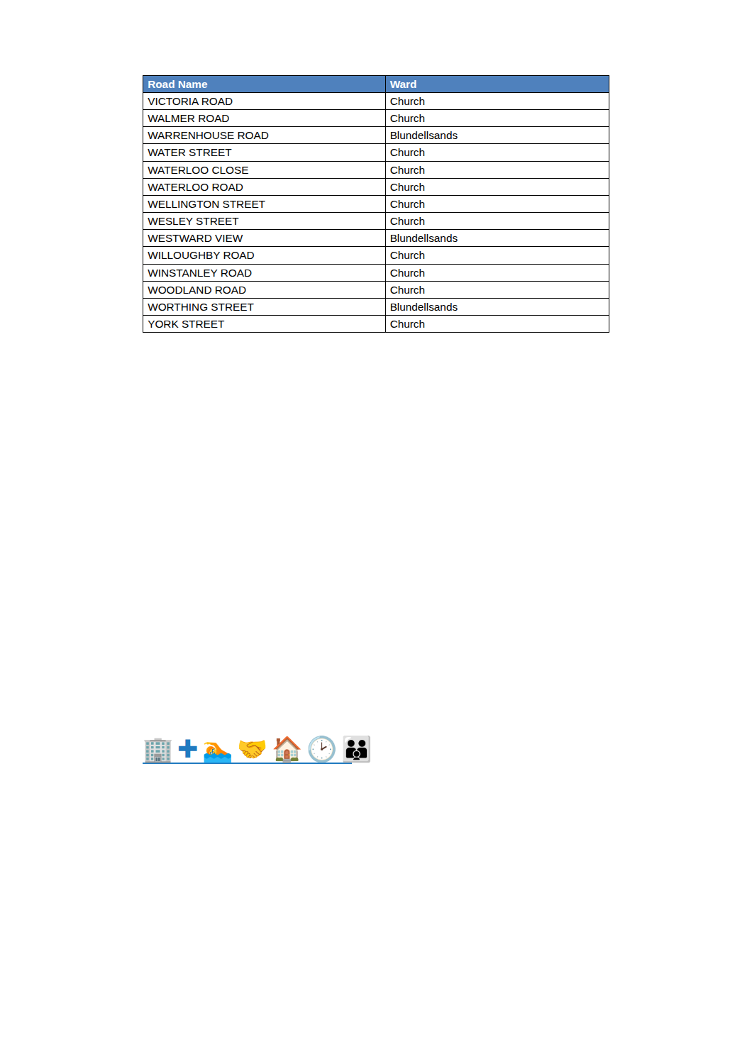| Road Name | Ward |
| --- | --- |
| VICTORIA ROAD | Church |
| WALMER ROAD | Church |
| WARRENHOUSE ROAD | Blundellsands |
| WATER STREET | Church |
| WATERLOO CLOSE | Church |
| WATERLOO ROAD | Church |
| WELLINGTON STREET | Church |
| WESLEY STREET | Church |
| WESTWARD VIEW | Blundellsands |
| WILLOUGHBY ROAD | Church |
| WINSTANLEY ROAD | Church |
| WOODLAND ROAD | Church |
| WORTHING STREET | Blundellsands |
| YORK STREET | Church |
🏢 ✚ 🏊 🤝 🏠 🕑 👪